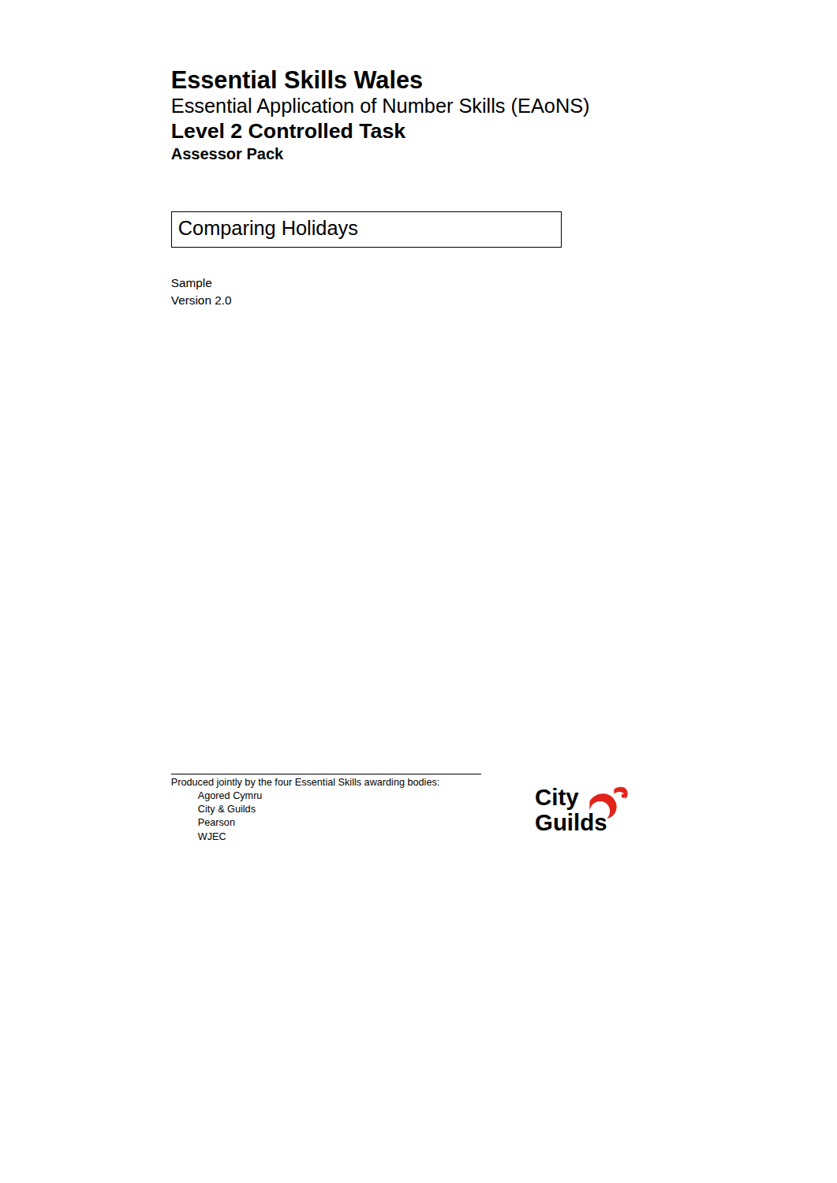Essential Skills Wales
Essential Application of Number Skills (EAoNS)
Level 2 Controlled Task
Assessor Pack
Comparing Holidays
Sample
Version 2.0
Produced jointly by the four Essential Skills awarding bodies:
Agored Cymru
City & Guilds
Pearson
WJEC
City & Guilds City Guilds